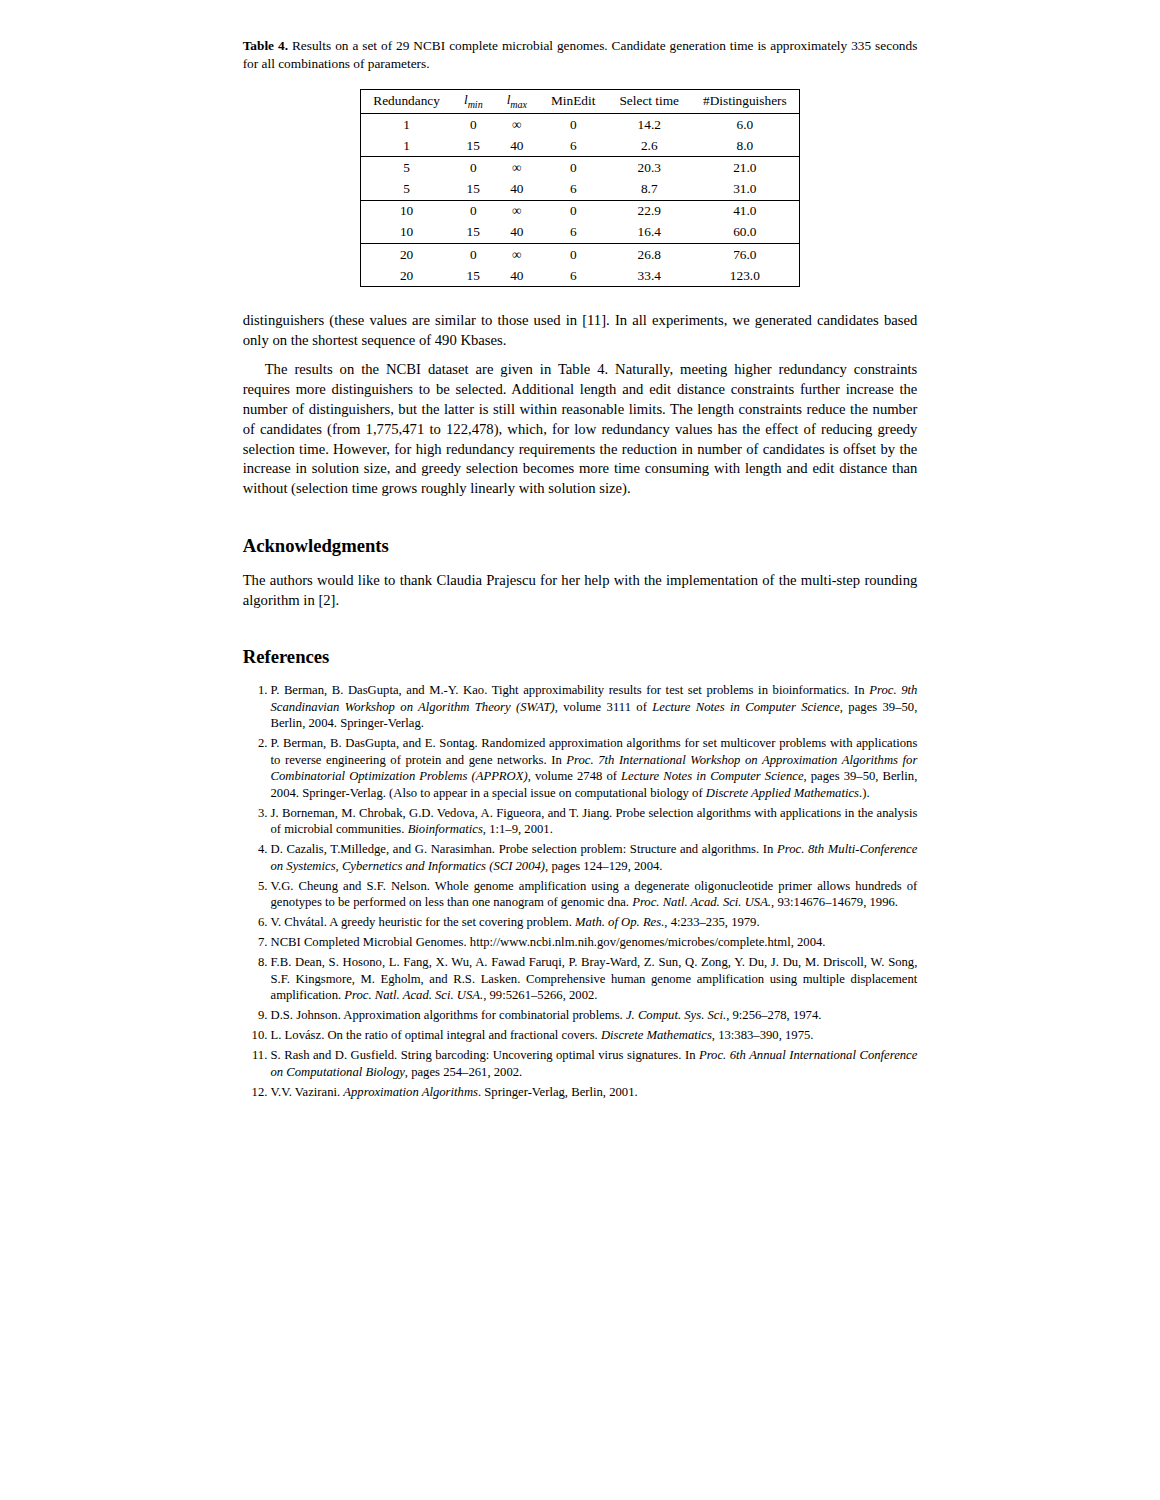Table 4. Results on a set of 29 NCBI complete microbial genomes. Candidate generation time is approximately 335 seconds for all combinations of parameters.
| Redundancy | l min | l max | MinEdit | Select time | #Distinguishers |
| --- | --- | --- | --- | --- | --- |
| 1 | 0 | ∞ | 0 | 14.2 | 6.0 |
| 1 | 15 | 40 | 6 | 2.6 | 8.0 |
| 5 | 0 | ∞ | 0 | 20.3 | 21.0 |
| 5 | 15 | 40 | 6 | 8.7 | 31.0 |
| 10 | 0 | ∞ | 0 | 22.9 | 41.0 |
| 10 | 15 | 40 | 6 | 16.4 | 60.0 |
| 20 | 0 | ∞ | 0 | 26.8 | 76.0 |
| 20 | 15 | 40 | 6 | 33.4 | 123.0 |
distinguishers (these values are similar to those used in [11]. In all experiments, we generated candidates based only on the shortest sequence of 490 Kbases.
The results on the NCBI dataset are given in Table 4. Naturally, meeting higher redundancy constraints requires more distinguishers to be selected. Additional length and edit distance constraints further increase the number of distinguishers, but the latter is still within reasonable limits. The length constraints reduce the number of candidates (from 1,775,471 to 122,478), which, for low redundancy values has the effect of reducing greedy selection time. However, for high redundancy requirements the reduction in number of candidates is offset by the increase in solution size, and greedy selection becomes more time consuming with length and edit distance than without (selection time grows roughly linearly with solution size).
Acknowledgments
The authors would like to thank Claudia Prajescu for her help with the implementation of the multi-step rounding algorithm in [2].
References
P. Berman, B. DasGupta, and M.-Y. Kao. Tight approximability results for test set problems in bioinformatics. In Proc. 9th Scandinavian Workshop on Algorithm Theory (SWAT), volume 3111 of Lecture Notes in Computer Science, pages 39–50, Berlin, 2004. Springer-Verlag.
P. Berman, B. DasGupta, and E. Sontag. Randomized approximation algorithms for set multicover problems with applications to reverse engineering of protein and gene networks. In Proc. 7th International Workshop on Approximation Algorithms for Combinatorial Optimization Problems (APPROX), volume 2748 of Lecture Notes in Computer Science, pages 39–50, Berlin, 2004. Springer-Verlag. (Also to appear in a special issue on computational biology of Discrete Applied Mathematics.).
J. Borneman, M. Chrobak, G.D. Vedova, A. Figueora, and T. Jiang. Probe selection algorithms with applications in the analysis of microbial communities. Bioinformatics, 1:1–9, 2001.
D. Cazalis, T.Milledge, and G. Narasimhan. Probe selection problem: Structure and algorithms. In Proc. 8th Multi-Conference on Systemics, Cybernetics and Informatics (SCI 2004), pages 124–129, 2004.
V.G. Cheung and S.F. Nelson. Whole genome amplification using a degenerate oligonucleotide primer allows hundreds of genotypes to be performed on less than one nanogram of genomic dna. Proc. Natl. Acad. Sci. USA., 93:14676–14679, 1996.
V. Chvátal. A greedy heuristic for the set covering problem. Math. of Op. Res., 4:233–235, 1979.
NCBI Completed Microbial Genomes. http://www.ncbi.nlm.nih.gov/genomes/microbes/complete.html, 2004.
F.B. Dean, S. Hosono, L. Fang, X. Wu, A. Fawad Faruqi, P. Bray-Ward, Z. Sun, Q. Zong, Y. Du, J. Du, M. Driscoll, W. Song, S.F. Kingsmore, M. Egholm, and R.S. Lasken. Comprehensive human genome amplification using multiple displacement amplification. Proc. Natl. Acad. Sci. USA., 99:5261–5266, 2002.
D.S. Johnson. Approximation algorithms for combinatorial problems. J. Comput. Sys. Sci., 9:256–278, 1974.
L. Lovász. On the ratio of optimal integral and fractional covers. Discrete Mathematics, 13:383–390, 1975.
S. Rash and D. Gusfield. String barcoding: Uncovering optimal virus signatures. In Proc. 6th Annual International Conference on Computational Biology, pages 254–261, 2002.
V.V. Vazirani. Approximation Algorithms. Springer-Verlag, Berlin, 2001.